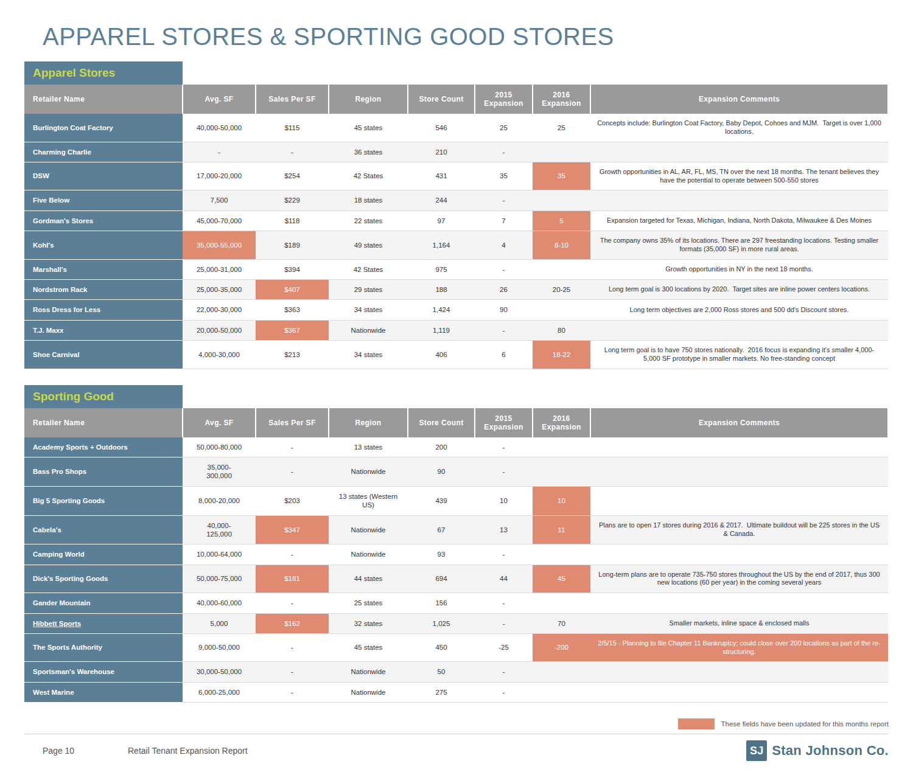Apparel Stores & Sporting Good Stores
Apparel Stores
| Retailer Name | Avg. SF | Sales Per SF | Region | Store Count | 2015 Expansion | 2016 Expansion | Expansion Comments |
| --- | --- | --- | --- | --- | --- | --- | --- |
| Burlington Coat Factory | 40,000-50,000 | $115 | 45 states | 546 | 25 | 25 | Concepts include: Burlington Coat Factory, Baby Depot, Cohoes and MJM. Target is over 1,000 locations. |
| Charming Charlie | - | - | 36 states | 210 | - | | |
| DSW | 17,000-20,000 | $254 | 42 States | 431 | 35 | 35 | Growth opportunities in AL, AR, FL, MS, TN over the next 18 months. The tenant believes they have the potential to operate between 500-550 stores |
| Five Below | 7,500 | $229 | 18 states | 244 | - | | |
| Gordman's Stores | 45,000-70,000 | $118 | 22 states | 97 | 7 | 5 | Expansion targeted for Texas, Michigan, Indiana, North Dakota, Milwaukee & Des Moines |
| Kohl's | 35,000-55,000 | $189 | 49 states | 1,164 | 4 | 8-10 | The company owns 35% of its locations. There are 297 freestanding locations. Testing smaller formats (35,000 SF) in more rural areas. |
| Marshall's | 25,000-31,000 | $394 | 42 States | 975 | - | | Growth opportunities in NY in the next 18 months. |
| Nordstrom Rack | 25,000-35,000 | $407 | 29 states | 188 | 26 | 20-25 | Long term goal is 300 locations by 2020. Target sites are inline power centers locations. |
| Ross Dress for Less | 22,000-30,000 | $363 | 34 states | 1,424 | 90 | | Long term objectives are 2,000 Ross stores and 500 dd's Discount stores. |
| T.J. Maxx | 20,000-50,000 | $367 | Nationwide | 1,119 | - | 80 | |
| Shoe Carnival | 4,000-30,000 | $213 | 34 states | 406 | 6 | 18-22 | Long term goal is to have 750 stores nationally. 2016 focus is expanding it's smaller 4,000-5,000 SF prototype in smaller markets. No free-standing concept |
Sporting Good
| Retailer Name | Avg. SF | Sales Per SF | Region | Store Count | 2015 Expansion | 2016 Expansion | Expansion Comments |
| --- | --- | --- | --- | --- | --- | --- | --- |
| Academy Sports + Outdoors | 50,000-80,000 | - | 13 states | 200 | - | | |
| Bass Pro Shops | 35,000- 300,000 | - | Nationwide | 90 | - | | |
| Big 5 Sporting Goods | 8,000-20,000 | $203 | 13 states (Western US) | 439 | 10 | 10 | |
| Cabela's | 40,000- 125,000 | $347 | Nationwide | 67 | 13 | 11 | Plans are to open 17 stores during 2016 & 2017. Ultimate buildout will be 225 stores in the US & Canada. |
| Camping World | 10,000-64,000 | - | Nationwide | 93 | - | | |
| Dick's Sporting Goods | 50,000-75,000 | $181 | 44 states | 694 | 44 | 45 | Long-term plans are to operate 735-750 stores throughout the US by the end of 2017, thus 300 new locations (60 per year) in the coming several years |
| Gander Mountain | 40,000-60,000 | - | 25 states | 156 | - | | |
| Hibbett Sports | 5,000 | $162 | 32 states | 1,025 | - | 70 | Smaller markets, inline space & enclosed malls |
| The Sports Authority | 9,000-50,000 | - | 45 states | 450 | -25 | -200 | 2/5/15 - Planning to file Chapter 11 Bankruptcy; could close over 200 locations as part of the re-structuring. |
| Sportsman's Warehouse | 30,000-50,000 | - | Nationwide | 50 | - | | |
| West Marine | 6,000-25,000 | - | Nationwide | 275 | - | | |
These fields have been updated for this months report
Page 10
Retail Tenant Expansion Report
SJ Stan Johnson Co.